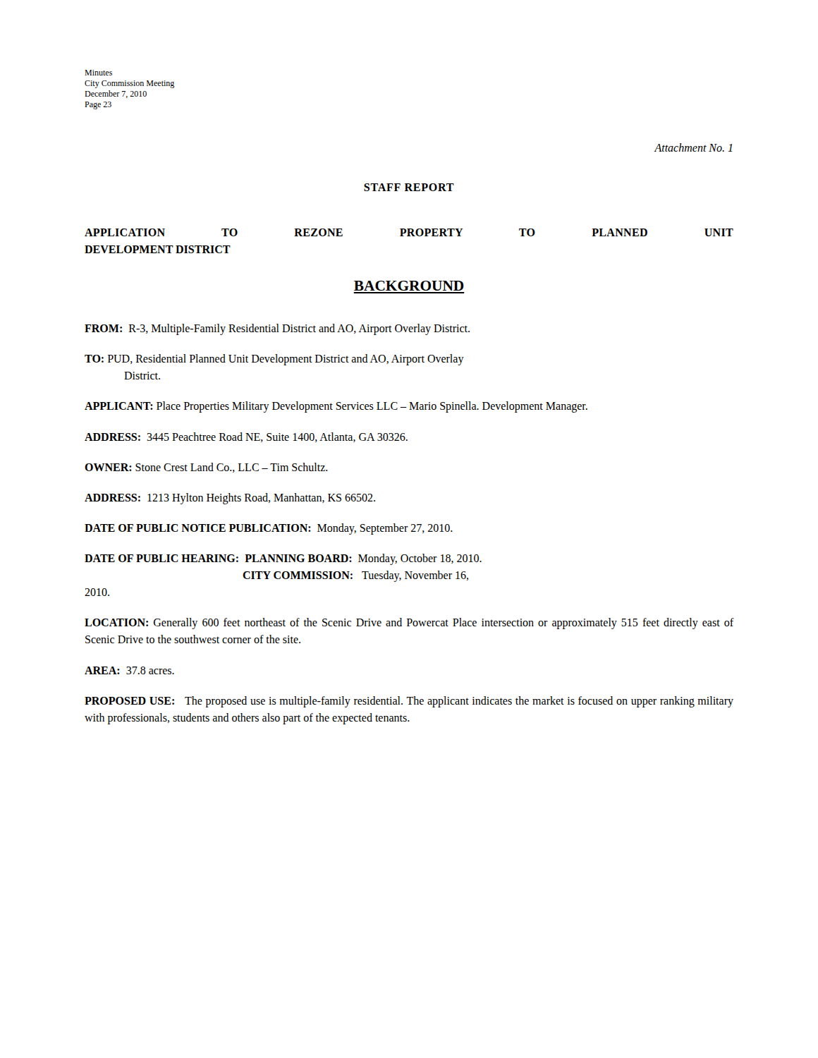Minutes
City Commission Meeting
December 7, 2010
Page 23
Attachment No. 1
STAFF REPORT
APPLICATION TO REZONE PROPERTY TO PLANNED UNIT DEVELOPMENT DISTRICT
BACKGROUND
FROM: R-3, Multiple-Family Residential District and AO, Airport Overlay District.
TO: PUD, Residential Planned Unit Development District and AO, Airport Overlay District.
APPLICANT: Place Properties Military Development Services LLC – Mario Spinella. Development Manager.
ADDRESS: 3445 Peachtree Road NE, Suite 1400, Atlanta, GA 30326.
OWNER: Stone Crest Land Co., LLC – Tim Schultz.
ADDRESS: 1213 Hylton Heights Road, Manhattan, KS 66502.
DATE OF PUBLIC NOTICE PUBLICATION: Monday, September 27, 2010.
DATE OF PUBLIC HEARING: PLANNING BOARD: Monday, October 18, 2010.
CITY COMMISSION: Tuesday, November 16,
2010.
LOCATION: Generally 600 feet northeast of the Scenic Drive and Powercat Place intersection or approximately 515 feet directly east of Scenic Drive to the southwest corner of the site.
AREA: 37.8 acres.
PROPOSED USE: The proposed use is multiple-family residential. The applicant indicates the market is focused on upper ranking military with professionals, students and others also part of the expected tenants.